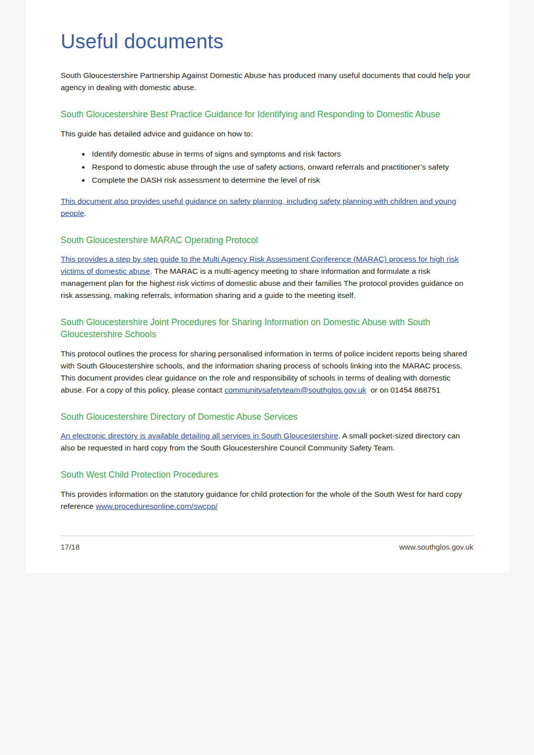Useful documents
South Gloucestershire Partnership Against Domestic Abuse has produced many useful documents that could help your agency in dealing with domestic abuse.
South Gloucestershire Best Practice Guidance for Identifying and Responding to Domestic Abuse
This guide has detailed advice and guidance on how to:
Identify domestic abuse in terms of signs and symptoms and risk factors
Respond to domestic abuse through the use of safety actions, onward referrals and practitioner’s safety
Complete the DASH risk assessment to determine the level of risk
This document also provides useful guidance on safety planning, including safety planning with children and young people.
South Gloucestershire MARAC Operating Protocol
This provides a step by step guide to the Multi Agency Risk Assessment Conference (MARAC) process for high risk victims of domestic abuse. The MARAC is a multi-agency meeting to share information and formulate a risk management plan for the highest risk victims of domestic abuse and their families The protocol provides guidance on risk assessing, making referrals, information sharing and a guide to the meeting itself.
South Gloucestershire Joint Procedures for Sharing Information on Domestic Abuse with South Gloucestershire Schools
This protocol outlines the process for sharing personalised information in terms of police incident reports being shared with South Gloucestershire schools, and the information sharing process of schools linking into the MARAC process. This document provides clear guidance on the role and responsibility of schools in terms of dealing with domestic abuse. For a copy of this policy, please contact communitysafetyteam@southglos.gov.uk or on 01454 868751
South Gloucestershire Directory of Domestic Abuse Services
An electronic directory is available detailing all services in South Gloucestershire. A small pocket-sized directory can also be requested in hard copy from the South Gloucestershire Council Community Safety Team.
South West Child Protection Procedures
This provides information on the statutory guidance for child protection for the whole of the South West for hard copy reference www.proceduresonline.com/swcpp/
17/18
www.southglos.gov.uk